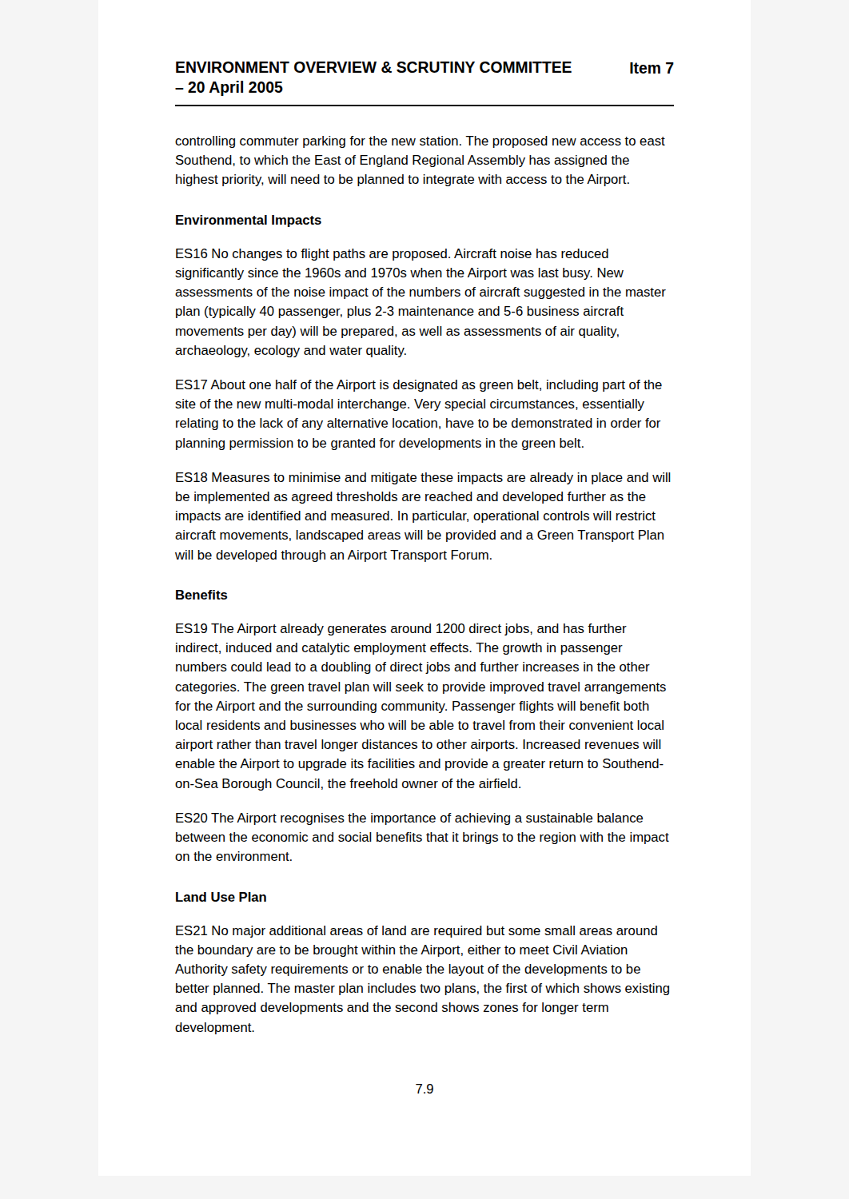Item 7
ENVIRONMENT OVERVIEW & SCRUTINY COMMITTEE
– 20 April 2005
controlling commuter parking for the new station. The proposed new access to east Southend, to which the East of England Regional Assembly has assigned the highest priority, will need to be planned to integrate with access to the Airport.
Environmental Impacts
ES16 No changes to flight paths are proposed. Aircraft noise has reduced significantly since the 1960s and 1970s when the Airport was last busy. New assessments of the noise impact of the numbers of aircraft suggested in the master plan (typically 40 passenger, plus 2-3 maintenance and 5-6 business aircraft movements per day) will be prepared, as well as assessments of air quality, archaeology, ecology and water quality.
ES17 About one half of the Airport is designated as green belt, including part of the site of the new multi-modal interchange. Very special circumstances, essentially relating to the lack of any alternative location, have to be demonstrated in order for planning permission to be granted for developments in the green belt.
ES18 Measures to minimise and mitigate these impacts are already in place and will be implemented as agreed thresholds are reached and developed further as the impacts are identified and measured. In particular, operational controls will restrict aircraft movements, landscaped areas will be provided and a Green Transport Plan will be developed through an Airport Transport Forum.
Benefits
ES19 The Airport already generates around 1200 direct jobs, and has further indirect, induced and catalytic employment effects. The growth in passenger numbers could lead to a doubling of direct jobs and further increases in the other categories. The green travel plan will seek to provide improved travel arrangements for the Airport and the surrounding community. Passenger flights will benefit both local residents and businesses who will be able to travel from their convenient local airport rather than travel longer distances to other airports. Increased revenues will enable the Airport to upgrade its facilities and provide a greater return to Southend-on-Sea Borough Council, the freehold owner of the airfield.
ES20 The Airport recognises the importance of achieving a sustainable balance between the economic and social benefits that it brings to the region with the impact on the environment.
Land Use Plan
ES21 No major additional areas of land are required but some small areas around the boundary are to be brought within the Airport, either to meet Civil Aviation Authority safety requirements or to enable the layout of the developments to be better planned. The master plan includes two plans, the first of which shows existing and approved developments and the second shows zones for longer term development.
7.9